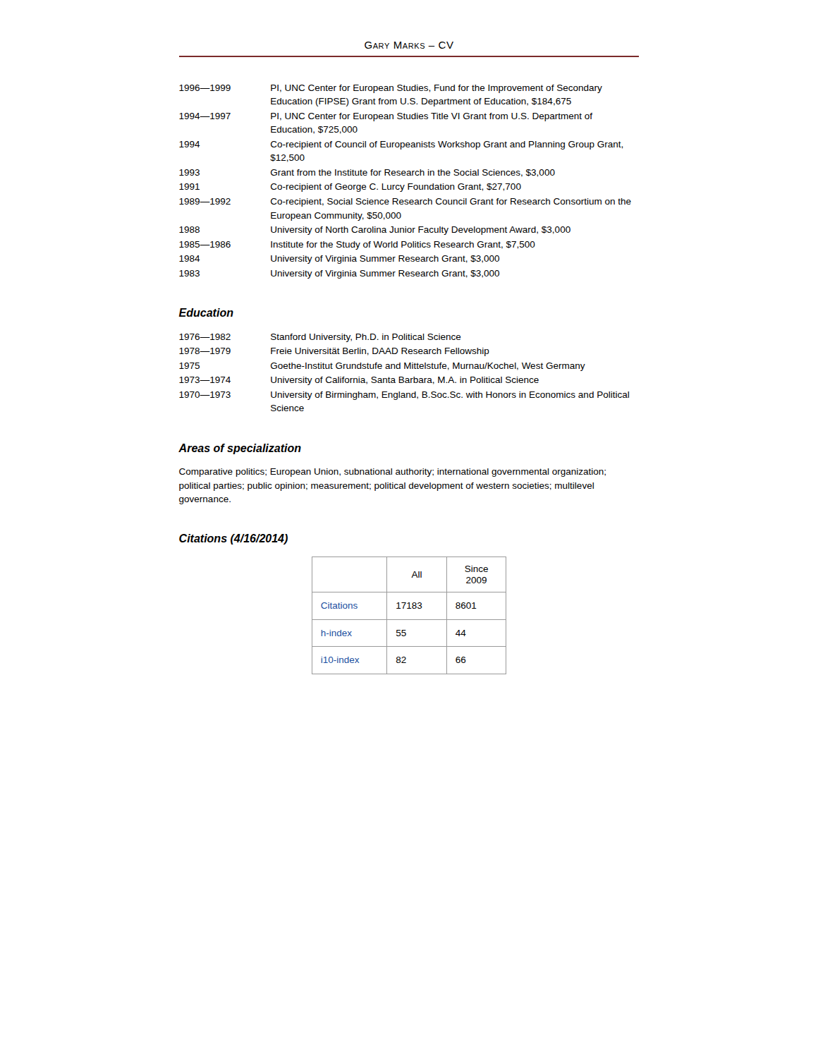Gary Marks – CV
| 1996—1999 | PI, UNC Center for European Studies, Fund for the Improvement of Secondary Education (FIPSE) Grant from U.S. Department of Education, $184,675 |
| 1994—1997 | PI, UNC Center for European Studies Title VI Grant from U.S. Department of Education, $725,000 |
| 1994 | Co-recipient of Council of Europeanists Workshop Grant and Planning Group Grant, $12,500 |
| 1993 | Grant from the Institute for Research in the Social Sciences, $3,000 |
| 1991 | Co-recipient of George C. Lurcy Foundation Grant, $27,700 |
| 1989—1992 | Co-recipient, Social Science Research Council Grant for Research Consortium on the European Community, $50,000 |
| 1988 | University of North Carolina Junior Faculty Development Award, $3,000 |
| 1985—1986 | Institute for the Study of World Politics Research Grant, $7,500 |
| 1984 | University of Virginia Summer Research Grant, $3,000 |
| 1983 | University of Virginia Summer Research Grant, $3,000 |
Education
| 1976—1982 | Stanford University, Ph.D. in Political Science |
| 1978—1979 | Freie Universität Berlin, DAAD Research Fellowship |
| 1975 | Goethe-Institut Grundstufe and Mittelstufe, Murnau/Kochel, West Germany |
| 1973—1974 | University of California, Santa Barbara, M.A. in Political Science |
| 1970—1973 | University of Birmingham, England, B.Soc.Sc. with Honors in Economics and Political Science |
Areas of specialization
Comparative politics; European Union, subnational authority; international governmental organization; political parties; public opinion; measurement; political development of western societies; multilevel governance.
Citations (4/16/2014)
| | All | Since 2009 |
| --- | --- | --- |
| Citations | 17183 | 8601 |
| h-index | 55 | 44 |
| i10-index | 82 | 66 |